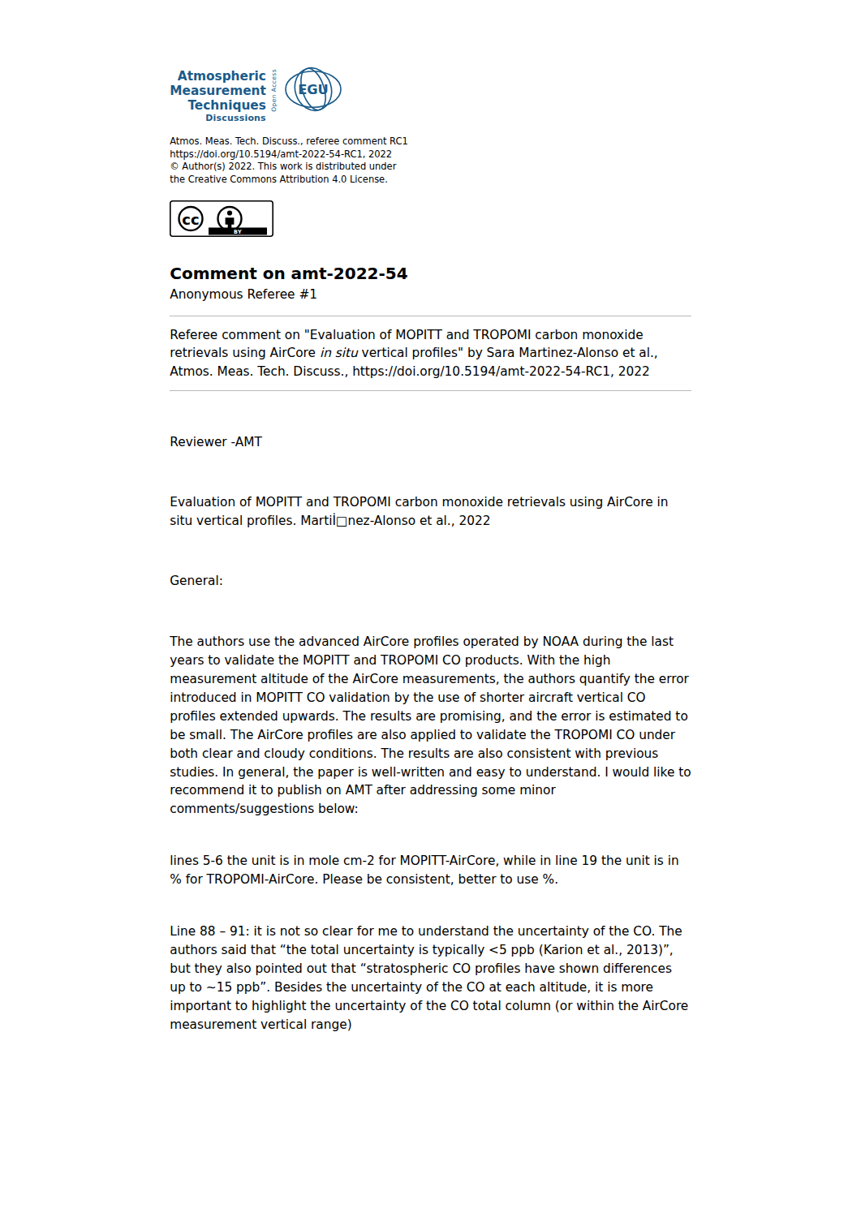Atmospheric Measurement Techniques Discussions
Open Access
EGU
Atmos. Meas. Tech. Discuss., referee comment RC1
https://doi.org/10.5194/amt-2022-54-RC1, 2022
© Author(s) 2022. This work is distributed under
the Creative Commons Attribution 4.0 License.
cc BY
Comment on amt-2022-54
Anonymous Referee #1
Referee comment on "Evaluation of MOPITT and TROPOMI carbon monoxide retrievals using AirCore in situ vertical profiles" by Sara Martinez-Alonso et al., Atmos. Meas. Tech. Discuss., https://doi.org/10.5194/amt-2022-54-RC1, 2022
Reviewer -AMT
Evaluation of MOPITT and TROPOMI carbon monoxide retrievals using AirCore in situ vertical profiles. Martiİ□nez-Alonso et al., 2022
General:
The authors use the advanced AirCore profiles operated by NOAA during the last years to validate the MOPITT and TROPOMI CO products. With the high measurement altitude of the AirCore measurements, the authors quantify the error introduced in MOPITT CO validation by the use of shorter aircraft vertical CO profiles extended upwards. The results are promising, and the error is estimated to be small. The AirCore profiles are also applied to validate the TROPOMI CO under both clear and cloudy conditions. The results are also consistent with previous studies. In general, the paper is well-written and easy to understand. I would like to recommend it to publish on AMT after addressing some minor comments/suggestions below:
lines 5-6 the unit is in mole cm-2 for MOPITT-AirCore, while in line 19 the unit is in % for TROPOMI-AirCore. Please be consistent, better to use %.
Line 88 – 91: it is not so clear for me to understand the uncertainty of the CO. The authors said that “the total uncertainty is typically <5 ppb (Karion et al., 2013)”, but they also pointed out that “stratospheric CO profiles have shown differences up to ~15 ppb”. Besides the uncertainty of the CO at each altitude, it is more important to highlight the uncertainty of the CO total column (or within the AirCore measurement vertical range)